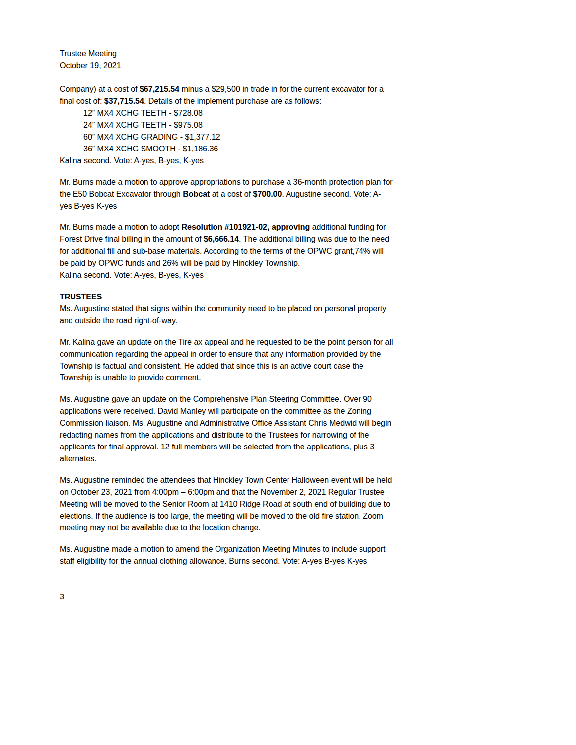Trustee Meeting
October 19, 2021
Company) at a cost of $67,215.54 minus a $29,500 in trade in for the current excavator for a final cost of: $37,715.54. Details of the implement purchase are as follows:
12” MX4 XCHG TEETH - $728.08
24” MX4 XCHG TEETH - $975.08
60” MX4 XCHG GRADING - $1,377.12
36” MX4 XCHG SMOOTH - $1,186.36
Kalina second. Vote: A-yes, B-yes, K-yes
Mr. Burns made a motion to approve appropriations to purchase a 36-month protection plan for the E50 Bobcat Excavator through Bobcat at a cost of $700.00. Augustine second. Vote: A-yes B-yes K-yes
Mr. Burns made a motion to adopt Resolution #101921-02, approving additional funding for Forest Drive final billing in the amount of $6,666.14. The additional billing was due to the need for additional fill and sub-base materials. According to the terms of the OPWC grant,74% will be paid by OPWC funds and 26% will be paid by Hinckley Township.
Kalina second. Vote: A-yes, B-yes, K-yes
TRUSTEES
Ms. Augustine stated that signs within the community need to be placed on personal property and outside the road right-of-way.
Mr. Kalina gave an update on the Tire ax appeal and he requested to be the point person for all communication regarding the appeal in order to ensure that any information provided by the Township is factual and consistent. He added that since this is an active court case the Township is unable to provide comment.
Ms. Augustine gave an update on the Comprehensive Plan Steering Committee. Over 90 applications were received. David Manley will participate on the committee as the Zoning Commission liaison. Ms. Augustine and Administrative Office Assistant Chris Medwid will begin redacting names from the applications and distribute to the Trustees for narrowing of the applicants for final approval. 12 full members will be selected from the applications, plus 3 alternates.
Ms. Augustine reminded the attendees that Hinckley Town Center Halloween event will be held on October 23, 2021 from 4:00pm – 6:00pm and that the November 2, 2021 Regular Trustee Meeting will be moved to the Senior Room at 1410 Ridge Road at south end of building due to elections. If the audience is too large, the meeting will be moved to the old fire station. Zoom meeting may not be available due to the location change.
Ms. Augustine made a motion to amend the Organization Meeting Minutes to include support staff eligibility for the annual clothing allowance. Burns second. Vote: A-yes B-yes K-yes
3